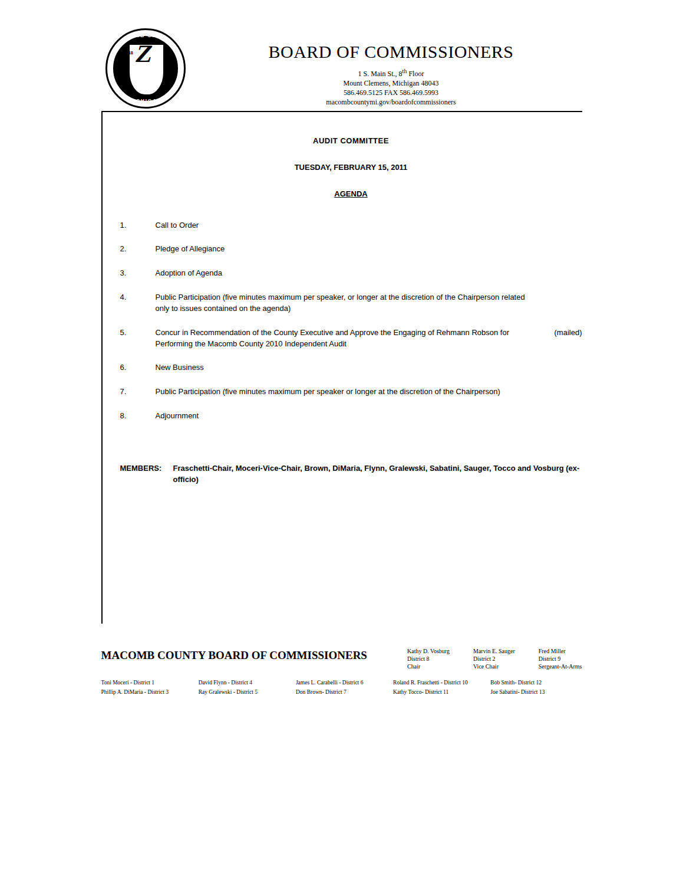MACOMB COUNTY
Z
1818
MICHIGAN
BOARD OF COMMISSIONERS
1 S. Main St., 8th Floor
Mount Clemens, Michigan 48043
586.469.5125 FAX 586.469.5993
macombcountymi.gov/boardofcommissioners
AUDIT COMMITTEE
TUESDAY, FEBRUARY 15, 2011
AGENDA
1. Call to Order
2. Pledge of Allegiance
3. Adoption of Agenda
4. Public Participation (five minutes maximum per speaker, or longer at the discretion of the Chairperson related only to issues contained on the agenda)
5. Concur in Recommendation of the County Executive and Approve the Engaging of Rehmann Robson for Performing the Macomb County 2010 Independent Audit (mailed)
6. New Business
7. Public Participation (five minutes maximum per speaker or longer at the discretion of the Chairperson)
8. Adjournment
MEMBERS:
Fraschetti-Chair, Moceri-Vice-Chair, Brown, DiMaria, Flynn, Gralewski, Sabatini, Sauger, Tocco and Vosburg (ex-officio)
MACOMB COUNTY BOARD OF COMMISSIONERS
Kathy D. Vosburg
District 8
Chair
Marvin E. Sauger
District 2
Vice Chair
Fred Miller
District 9
Sergeant-At-Arms
Toni Moceri - District 1
David Flynn - District 4
James L. Carabelli - District 6
Roland R. Fraschetti - District 10
Bob Smith- District 12
Phillip A. DiMaria - District 3
Ray Gralewski - District 5
Don Brown- District 7
Kathy Tocco- District 11
Joe Sabatini- District 13